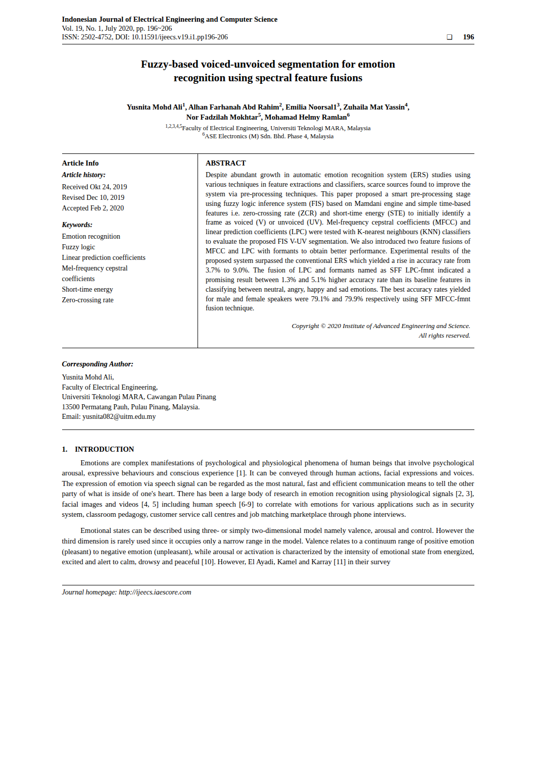Indonesian Journal of Electrical Engineering and Computer Science
Vol. 19, No. 1, July 2020, pp. 196~206
ISSN: 2502-4752, DOI: 10.11591/ijeecs.v19.i1.pp196-206
❑ 196
Fuzzy-based voiced-unvoiced segmentation for emotion
recognition using spectral feature fusions
Yusnita Mohd Ali1, Alhan Farhanah Abd Rahim2, Emilia Noorsal13, Zuhaila Mat Yassin4,
Nor Fadzilah Mokhtar5, Mohamad Helmy Ramlan6
1,2,3,4,5Faculty of Electrical Engineering, Universiti Teknologi MARA, Malaysia
6ASE Electronics (M) Sdn. Bhd. Phase 4, Malaysia
| Article Info Article history: Received Okt 24, 2019 Revised Dec 10, 2019 Accepted Feb 2, 2020 Keywords: Emotion recognition Fuzzy logic Linear prediction coefficients Mel-frequency cepstral coefficients Short-time energy Zero-crossing rate | ABSTRACT Despite abundant growth in automatic emotion recognition system (ERS) studies using various techniques in feature extractions and classifiers, scarce sources found to improve the system via pre-processing techniques. This paper proposed a smart pre-processing stage using fuzzy logic inference system (FIS) based on Mamdani engine and simple time-based features i.e. zero-crossing rate (ZCR) and short-time energy (STE) to initially identify a frame as voiced (V) or unvoiced (UV). Mel-frequency cepstral coefficients (MFCC) and linear prediction coefficients (LPC) were tested with K-nearest neighbours (KNN) classifiers to evaluate the proposed FIS V-UV segmentation. We also introduced two feature fusions of MFCC and LPC with formants to obtain better performance. Experimental results of the proposed system surpassed the conventional ERS which yielded a rise in accuracy rate from 3.7% to 9.0%. The fusion of LPC and formants named as SFF LPC-fmnt indicated a promising result between 1.3% and 5.1% higher accuracy rate than its baseline features in classifying between neutral, angry, happy and sad emotions. The best accuracy rates yielded for male and female speakers were 79.1% and 79.9% respectively using SFF MFCC-fmnt fusion technique. Copyright © 2020 Institute of Advanced Engineering and Science. All rights reserved. |
Corresponding Author:
Yusnita Mohd Ali,
Faculty of Electrical Engineering,
Universiti Teknologi MARA, Cawangan Pulau Pinang
13500 Permatang Pauh, Pulau Pinang, Malaysia.
Email: yusnita082@uitm.edu.my
1. INTRODUCTION
Emotions are complex manifestations of psychological and physiological phenomena of human beings that involve psychological arousal, expressive behaviours and conscious experience [1]. It can be conveyed through human actions, facial expressions and voices. The expression of emotion via speech signal can be regarded as the most natural, fast and efficient communication means to tell the other party of what is inside of one's heart. There has been a large body of research in emotion recognition using physiological signals [2, 3], facial images and videos [4, 5] including human speech [6-9] to correlate with emotions for various applications such as in security system, classroom pedagogy, customer service call centres and job matching marketplace through phone interviews.
Emotional states can be described using three- or simply two-dimensional model namely valence, arousal and control. However the third dimension is rarely used since it occupies only a narrow range in the model. Valence relates to a continuum range of positive emotion (pleasant) to negative emotion (unpleasant), while arousal or activation is characterized by the intensity of emotional state from energized, excited and alert to calm, drowsy and peaceful [10]. However, El Ayadi, Kamel and Karray [11] in their survey
Journal homepage: http://ijeecs.iaescore.com